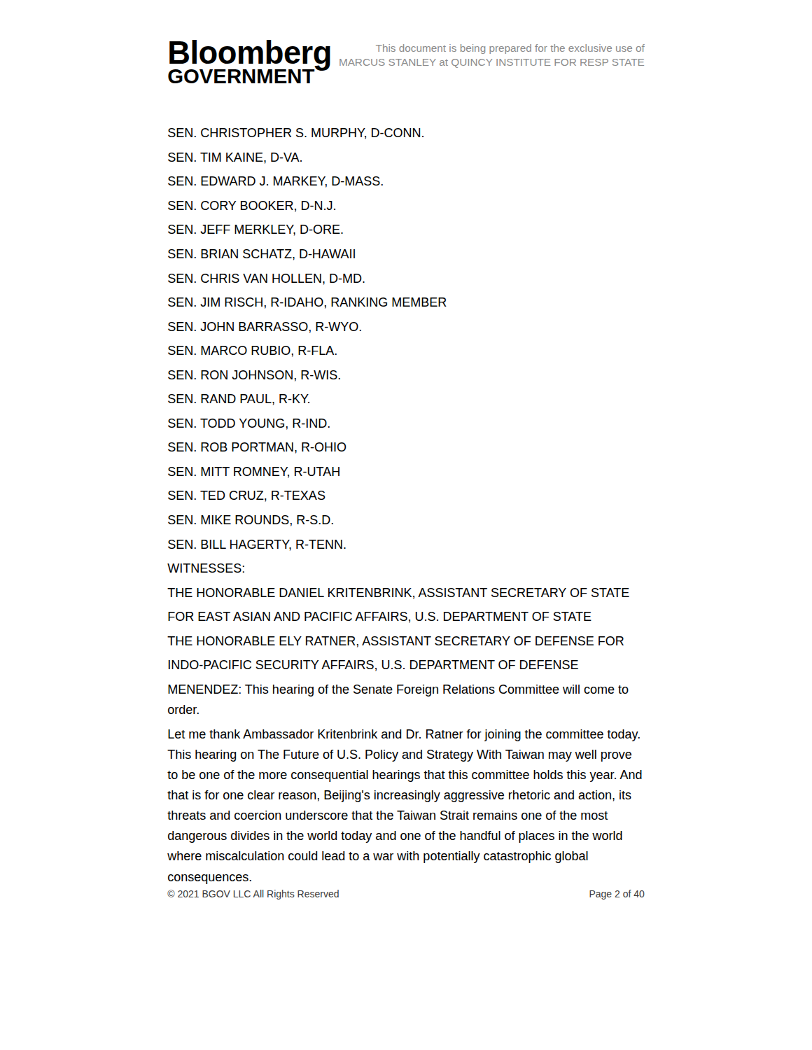Bloomberg GOVERNMENT
This document is being prepared for the exclusive use of MARCUS STANLEY at QUINCY INSTITUTE FOR RESP STATE
SEN. CHRISTOPHER S. MURPHY, D-CONN.
SEN. TIM KAINE, D-VA.
SEN. EDWARD J. MARKEY, D-MASS.
SEN. CORY BOOKER, D-N.J.
SEN. JEFF MERKLEY, D-ORE.
SEN. BRIAN SCHATZ, D-HAWAII
SEN. CHRIS VAN HOLLEN, D-MD.
SEN. JIM RISCH, R-IDAHO, RANKING MEMBER
SEN. JOHN BARRASSO, R-WYO.
SEN. MARCO RUBIO, R-FLA.
SEN. RON JOHNSON, R-WIS.
SEN. RAND PAUL, R-KY.
SEN. TODD YOUNG, R-IND.
SEN. ROB PORTMAN, R-OHIO
SEN. MITT ROMNEY, R-UTAH
SEN. TED CRUZ, R-TEXAS
SEN. MIKE ROUNDS, R-S.D.
SEN. BILL HAGERTY, R-TENN.
WITNESSES:
THE HONORABLE DANIEL KRITENBRINK, ASSISTANT SECRETARY OF STATE
FOR EAST ASIAN AND PACIFIC AFFAIRS, U.S. DEPARTMENT OF STATE
THE HONORABLE ELY RATNER, ASSISTANT SECRETARY OF DEFENSE FOR
INDO-PACIFIC SECURITY AFFAIRS, U.S. DEPARTMENT OF DEFENSE
MENENDEZ: This hearing of the Senate Foreign Relations Committee will come to order.
Let me thank Ambassador Kritenbrink and Dr. Ratner for joining the committee today. This hearing on The Future of U.S. Policy and Strategy With Taiwan may well prove to be one of the more consequential hearings that this committee holds this year. And that is for one clear reason, Beijing's increasingly aggressive rhetoric and action, its threats and coercion underscore that the Taiwan Strait remains one of the most dangerous divides in the world today and one of the handful of places in the world where miscalculation could lead to a war with potentially catastrophic global consequences.
© 2021 BGOV LLC All Rights Reserved
Page 2 of 40